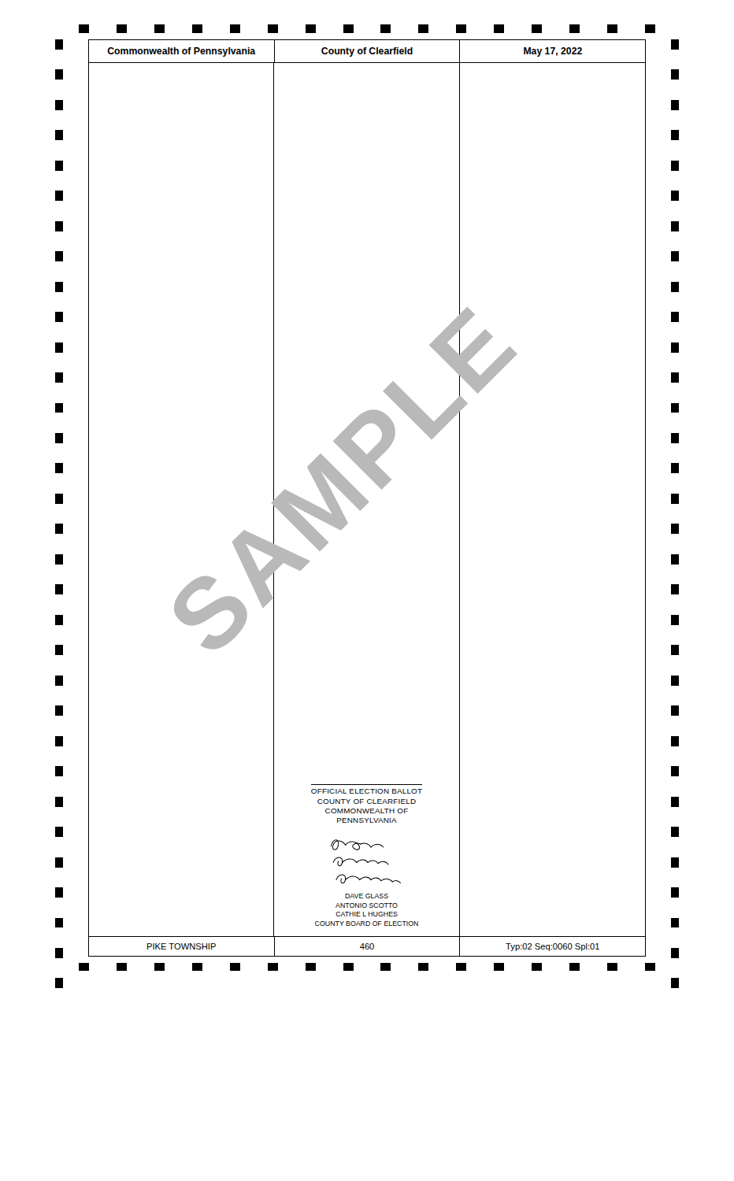| Commonwealth of Pennsylvania | County of Clearfield | May 17, 2022 |
Official Election Ballot
County of Clearfield
Commonwealth of
Pennsylvania
Dave Glass
Antonio Scotto
Cathie L Hughes
County Board of Election
| PIKE TOWNSHIP | 460 | Typ:02 Seq:0060 Spl:01 |
SAMPLE